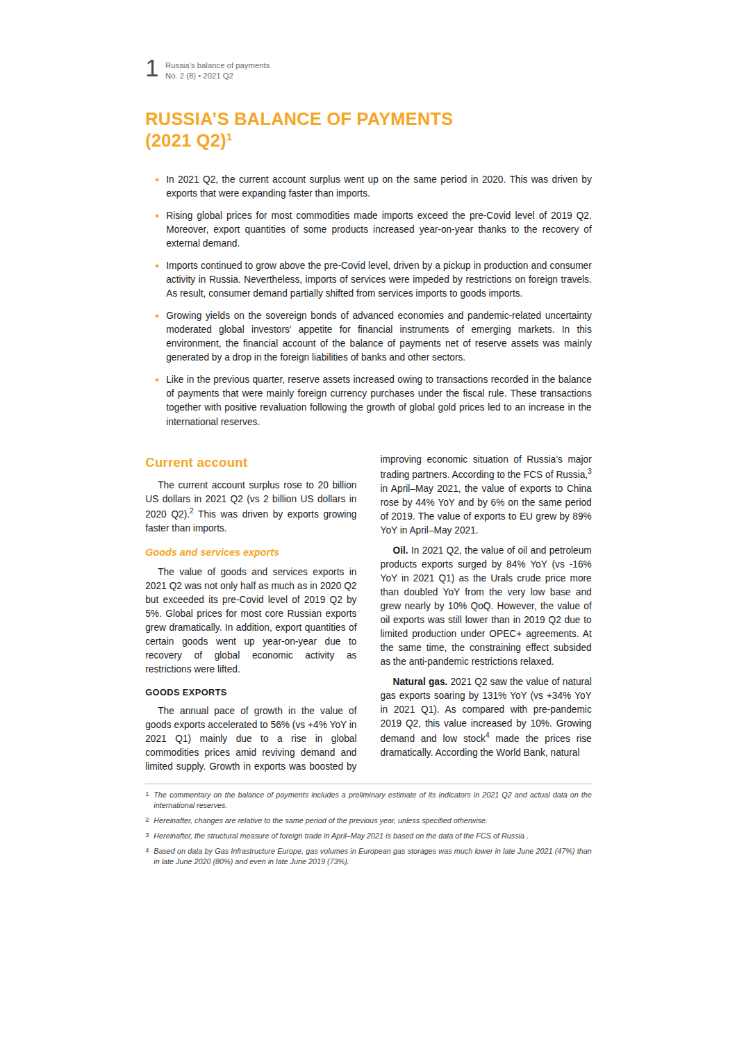1
Russia’s balance of payments
No. 2 (8) • 2021 Q2
RUSSIA’S BALANCE OF PAYMENTS
(2021 Q2)1
In 2021 Q2, the current account surplus went up on the same period in 2020. This was driven by exports that were expanding faster than imports.
Rising global prices for most commodities made imports exceed the pre-Covid level of 2019 Q2. Moreover, export quantities of some products increased year-on-year thanks to the recovery of external demand.
Imports continued to grow above the pre-Covid level, driven by a pickup in production and consumer activity in Russia. Nevertheless, imports of services were impeded by restrictions on foreign travels. As result, consumer demand partially shifted from services imports to goods imports.
Growing yields on the sovereign bonds of advanced economies and pandemic-related uncertainty moderated global investors’ appetite for financial instruments of emerging markets. In this environment, the financial account of the balance of payments net of reserve assets was mainly generated by a drop in the foreign liabilities of banks and other sectors.
Like in the previous quarter, reserve assets increased owing to transactions recorded in the balance of payments that were mainly foreign currency purchases under the fiscal rule. These transactions together with positive revaluation following the growth of global gold prices led to an increase in the international reserves.
Current account
The current account surplus rose to 20 billion US dollars in 2021 Q2 (vs 2 billion US dollars in 2020 Q2).2 This was driven by exports growing faster than imports.
Goods and services exports
The value of goods and services exports in 2021 Q2 was not only half as much as in 2020 Q2 but exceeded its pre-Covid level of 2019 Q2 by 5%. Global prices for most core Russian exports grew dramatically. In addition, export quantities of certain goods went up year-on-year due to recovery of global economic activity as restrictions were lifted.
GOODS EXPORTS
The annual pace of growth in the value of goods exports accelerated to 56% (vs +4% YoY in 2021 Q1) mainly due to a rise in global commodities prices amid reviving demand and limited supply. Growth in exports was boosted by improving economic situation of Russia’s major trading partners. According to the FCS of Russia,3 in April–May 2021, the value of exports to China rose by 44% YoY and by 6% on the same period of 2019. The value of exports to EU grew by 89% YoY in April–May 2021.
Oil. In 2021 Q2, the value of oil and petroleum products exports surged by 84% YoY (vs -16% YoY in 2021 Q1) as the Urals crude price more than doubled YoY from the very low base and grew nearly by 10% QoQ. However, the value of oil exports was still lower than in 2019 Q2 due to limited production under OPEC+ agreements. At the same time, the constraining effect subsided as the anti-pandemic restrictions relaxed.
Natural gas. 2021 Q2 saw the value of natural gas exports soaring by 131% YoY (vs +34% YoY in 2021 Q1). As compared with pre-pandemic 2019 Q2, this value increased by 10%. Growing demand and low stock4 made the prices rise dramatically. According the World Bank, natural
1 The commentary on the balance of payments includes a preliminary estimate of its indicators in 2021 Q2 and actual data on the international reserves.
2 Hereinafter, changes are relative to the same period of the previous year, unless specified otherwise.
3 Hereinafter, the structural measure of foreign trade in April–May 2021 is based on the data of the FCS of Russia .
4 Based on data by Gas Infrastructure Europe, gas volumes in European gas storages was much lower in late June 2021 (47%) than in late June 2020 (80%) and even in late June 2019 (73%).